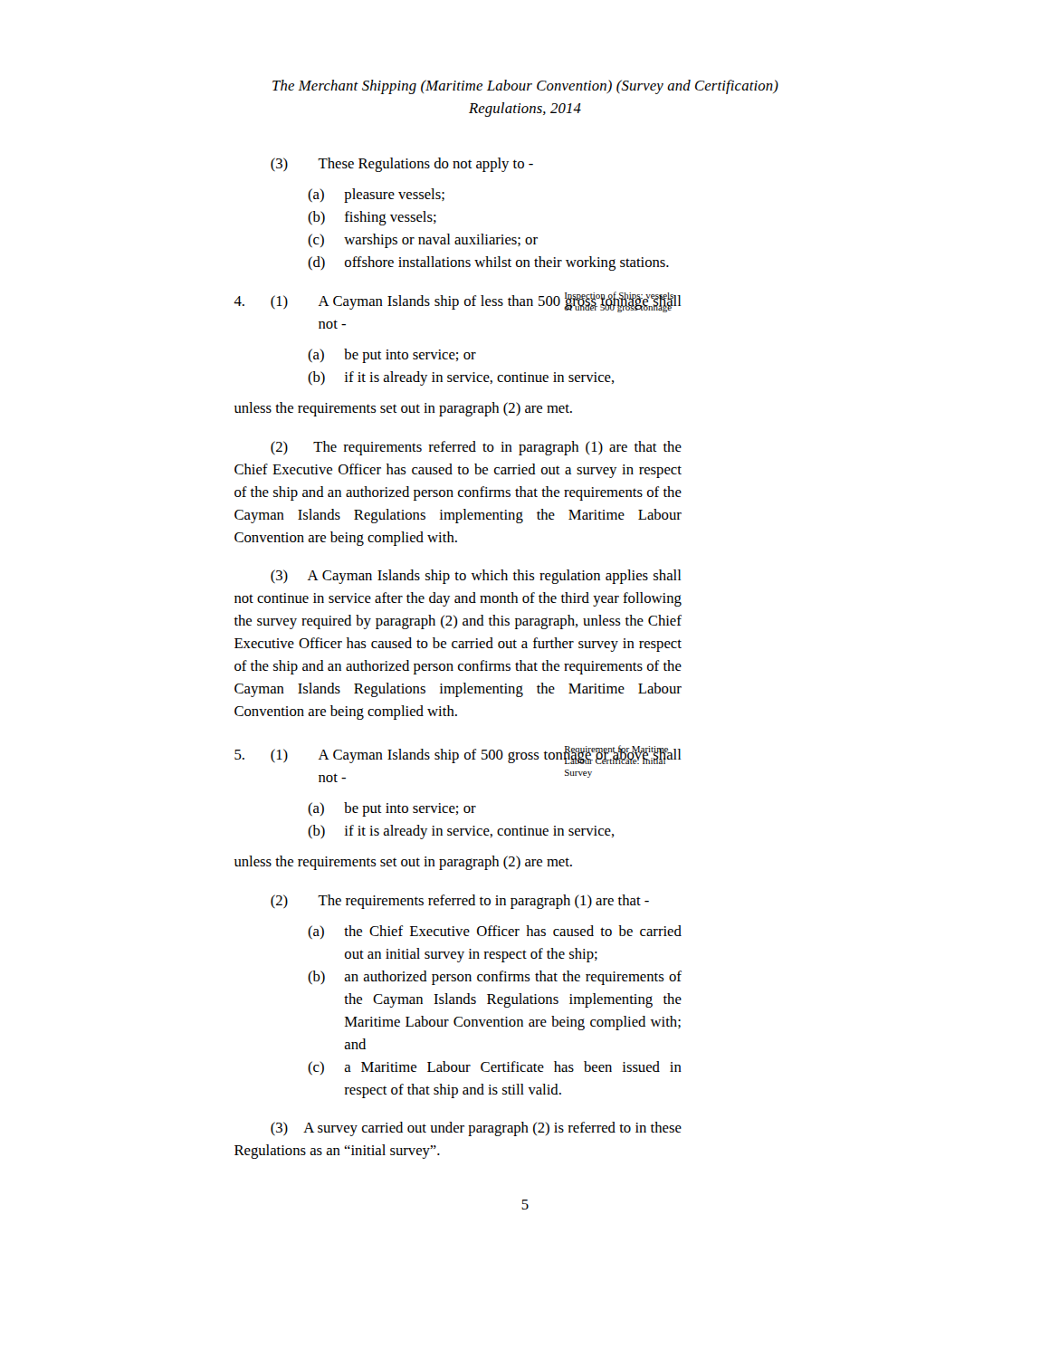The Merchant Shipping (Maritime Labour Convention) (Survey and Certification) Regulations, 2014
(3)
These Regulations do not apply to -
(a)
pleasure vessels;
(b)
fishing vessels;
(c)
warships or naval auxiliaries; or
(d)
offshore installations whilst on their working stations.
Inspection of Ships: vessels of under 500 gross tonnage
4.
(1)
A Cayman Islands ship of less than 500 gross tonnage shall not -
(a)
be put into service; or
(b)
if it is already in service, continue in service,
unless the requirements set out in paragraph (2) are met.
(2) The requirements referred to in paragraph (1) are that the Chief Executive Officer has caused to be carried out a survey in respect of the ship and an authorized person confirms that the requirements of the Cayman Islands Regulations implementing the Maritime Labour Convention are being complied with.
(3) A Cayman Islands ship to which this regulation applies shall not continue in service after the day and month of the third year following the survey required by paragraph (2) and this paragraph, unless the Chief Executive Officer has caused to be carried out a further survey in respect of the ship and an authorized person confirms that the requirements of the Cayman Islands Regulations implementing the Maritime Labour Convention are being complied with.
Requirement for Maritime Labour Certificate: Initial Survey
5.
(1)
A Cayman Islands ship of 500 gross tonnage or above shall not -
(a)
be put into service; or
(b)
if it is already in service, continue in service,
unless the requirements set out in paragraph (2) are met.
(2)
The requirements referred to in paragraph (1) are that -
(a)
the Chief Executive Officer has caused to be carried out an initial survey in respect of the ship;
(b)
an authorized person confirms that the requirements of the Cayman Islands Regulations implementing the Maritime Labour Convention are being complied with; and
(c)
a Maritime Labour Certificate has been issued in respect of that ship and is still valid.
(3) A survey carried out under paragraph (2) is referred to in these Regulations as an “initial survey”.
5